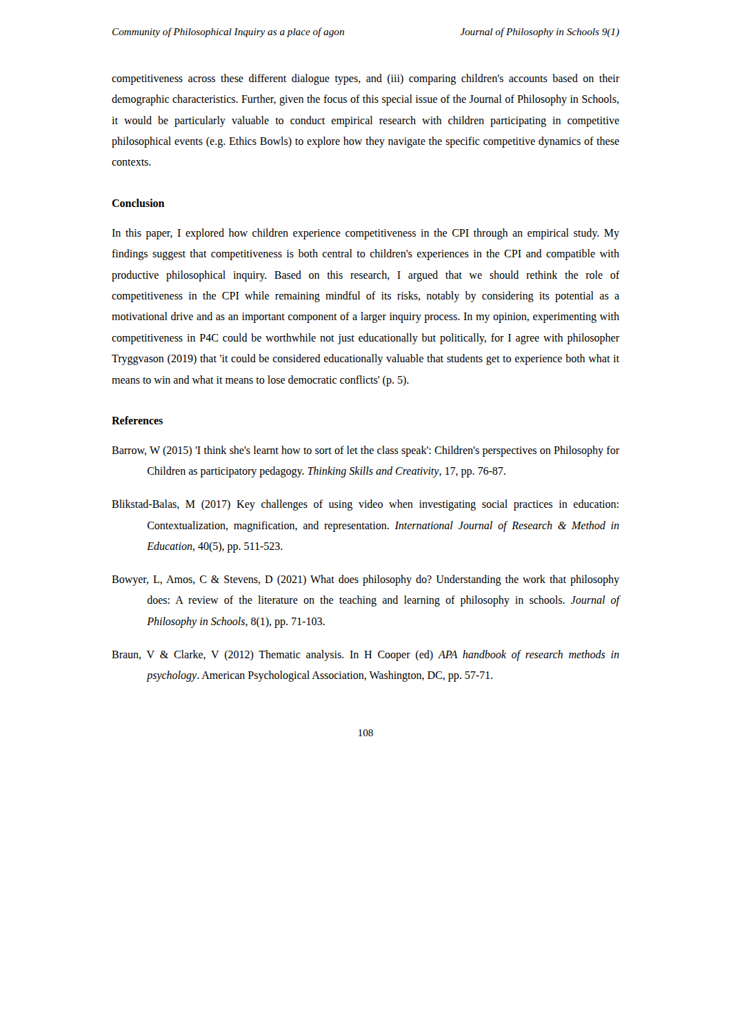Community of Philosophical Inquiry as a place of agon Journal of Philosophy in Schools 9(1)
competitiveness across these different dialogue types, and (iii) comparing children's accounts based on their demographic characteristics. Further, given the focus of this special issue of the Journal of Philosophy in Schools, it would be particularly valuable to conduct empirical research with children participating in competitive philosophical events (e.g. Ethics Bowls) to explore how they navigate the specific competitive dynamics of these contexts.
Conclusion
In this paper, I explored how children experience competitiveness in the CPI through an empirical study. My findings suggest that competitiveness is both central to children's experiences in the CPI and compatible with productive philosophical inquiry. Based on this research, I argued that we should rethink the role of competitiveness in the CPI while remaining mindful of its risks, notably by considering its potential as a motivational drive and as an important component of a larger inquiry process. In my opinion, experimenting with competitiveness in P4C could be worthwhile not just educationally but politically, for I agree with philosopher Tryggvason (2019) that 'it could be considered educationally valuable that students get to experience both what it means to win and what it means to lose democratic conflicts' (p. 5).
References
Barrow, W (2015) 'I think she's learnt how to sort of let the class speak': Children's perspectives on Philosophy for Children as participatory pedagogy. Thinking Skills and Creativity, 17, pp. 76-87.
Blikstad-Balas, M (2017) Key challenges of using video when investigating social practices in education: Contextualization, magnification, and representation. International Journal of Research & Method in Education, 40(5), pp. 511-523.
Bowyer, L, Amos, C & Stevens, D (2021) What does philosophy do? Understanding the work that philosophy does: A review of the literature on the teaching and learning of philosophy in schools. Journal of Philosophy in Schools, 8(1), pp. 71-103.
Braun, V & Clarke, V (2012) Thematic analysis. In H Cooper (ed) APA handbook of research methods in psychology. American Psychological Association, Washington, DC, pp. 57-71.
108